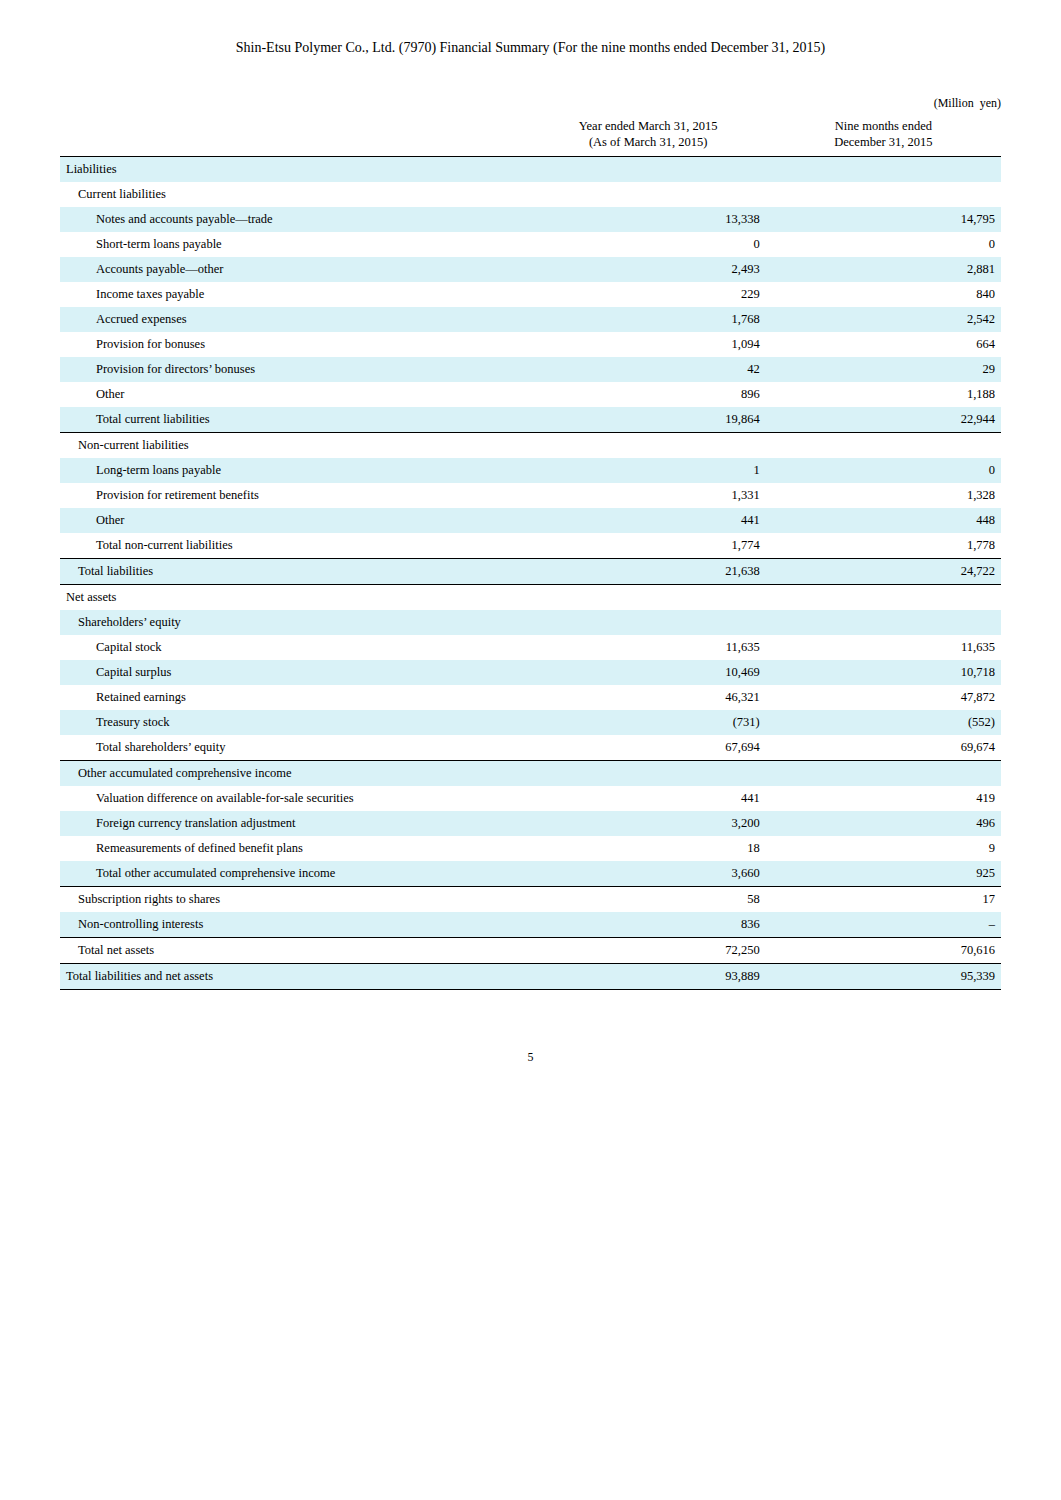Shin-Etsu Polymer Co., Ltd. (7970) Financial Summary (For the nine months ended December 31, 2015)
(Million yen)
| | Year ended March 31, 2015 (As of March 31, 2015) | Nine months ended December 31, 2015 |
| --- | --- | --- |
| Liabilities | | |
| Current liabilities | | |
| Notes and accounts payable—trade | 13,338 | 14,795 |
| Short-term loans payable | 0 | 0 |
| Accounts payable—other | 2,493 | 2,881 |
| Income taxes payable | 229 | 840 |
| Accrued expenses | 1,768 | 2,542 |
| Provision for bonuses | 1,094 | 664 |
| Provision for directors’ bonuses | 42 | 29 |
| Other | 896 | 1,188 |
| Total current liabilities | 19,864 | 22,944 |
| Non-current liabilities | | |
| Long-term loans payable | 1 | 0 |
| Provision for retirement benefits | 1,331 | 1,328 |
| Other | 441 | 448 |
| Total non-current liabilities | 1,774 | 1,778 |
| Total liabilities | 21,638 | 24,722 |
| Net assets | | |
| Shareholders’ equity | | |
| Capital stock | 11,635 | 11,635 |
| Capital surplus | 10,469 | 10,718 |
| Retained earnings | 46,321 | 47,872 |
| Treasury stock | (731) | (552) |
| Total shareholders’ equity | 67,694 | 69,674 |
| Other accumulated comprehensive income | | |
| Valuation difference on available-for-sale securities | 441 | 419 |
| Foreign currency translation adjustment | 3,200 | 496 |
| Remeasurements of defined benefit plans | 18 | 9 |
| Total other accumulated comprehensive income | 3,660 | 925 |
| Subscription rights to shares | 58 | 17 |
| Non-controlling interests | 836 | – |
| Total net assets | 72,250 | 70,616 |
| Total liabilities and net assets | 93,889 | 95,339 |
5